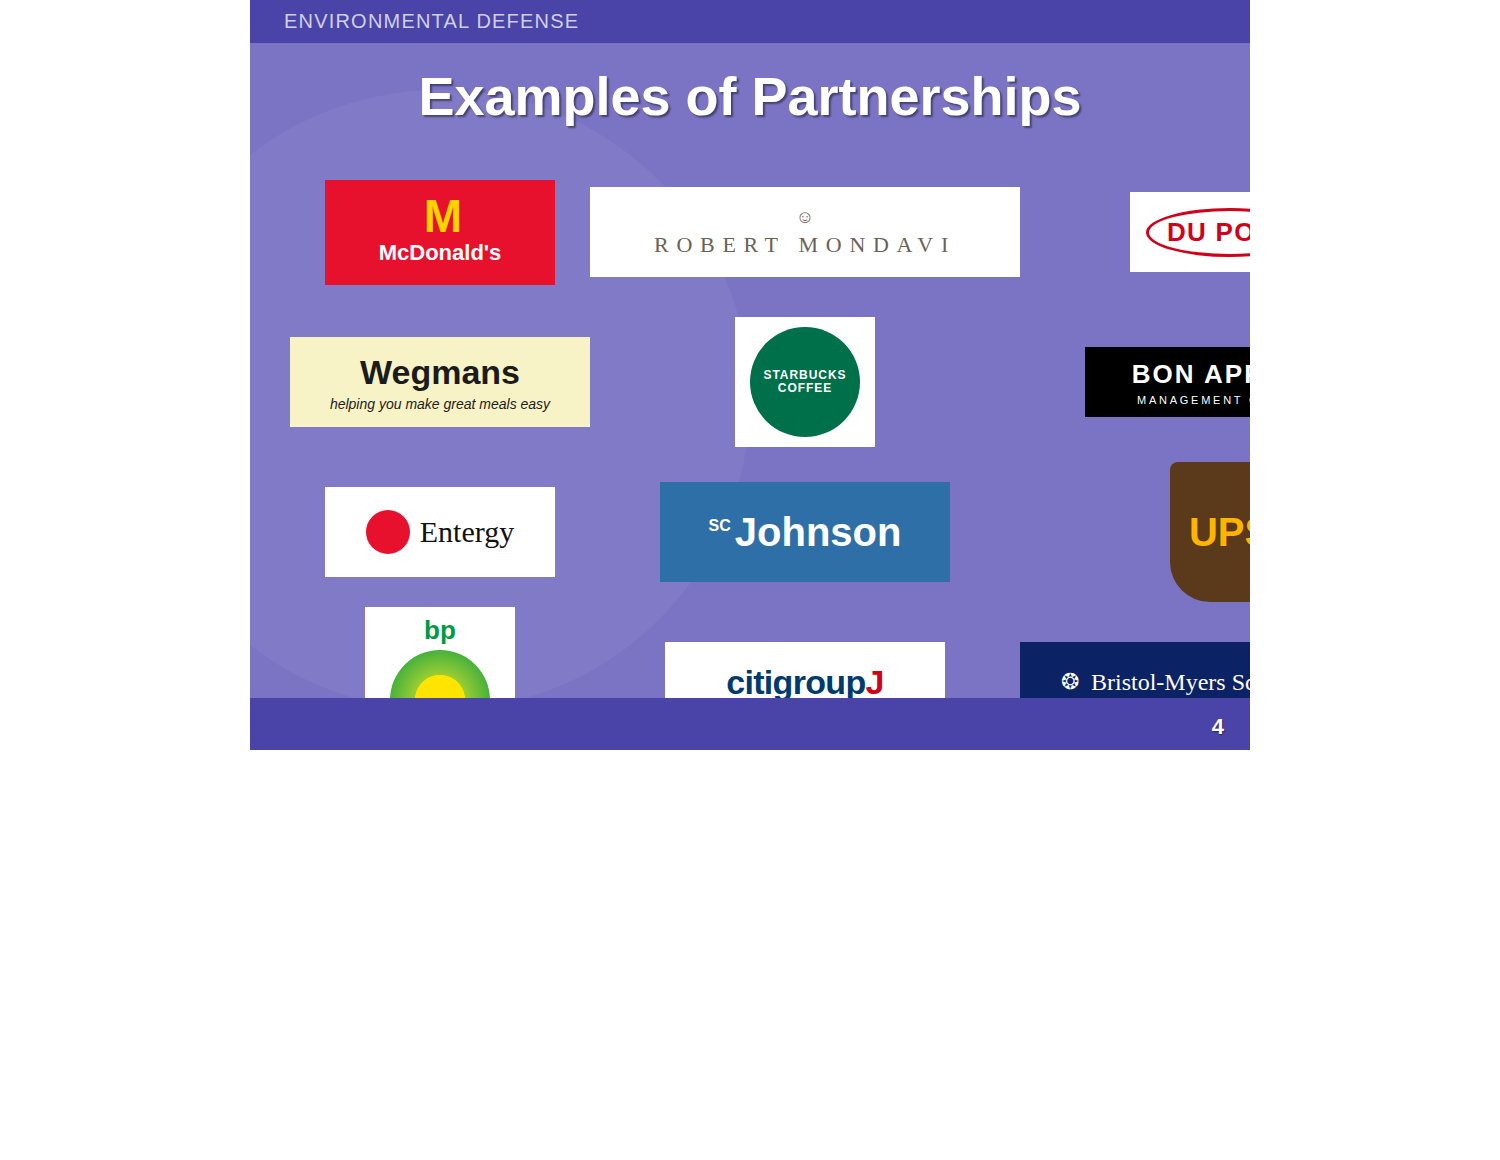Environmental Defense
Examples of Partnerships
MMcDonald's
☺ROBERT MONDAVI
DU PONT
Wegmans helping you make great meals easy
STARBUCKS
COFFEE
BON APPÉTIT MANAGEMENT COMPANY
Entergy
SCJohnson
UPS
bp
citigroupJ
❂Bristol-Myers Squibb Company
Fed Ex Express
Norm Thompson escape from the ordinary®
4